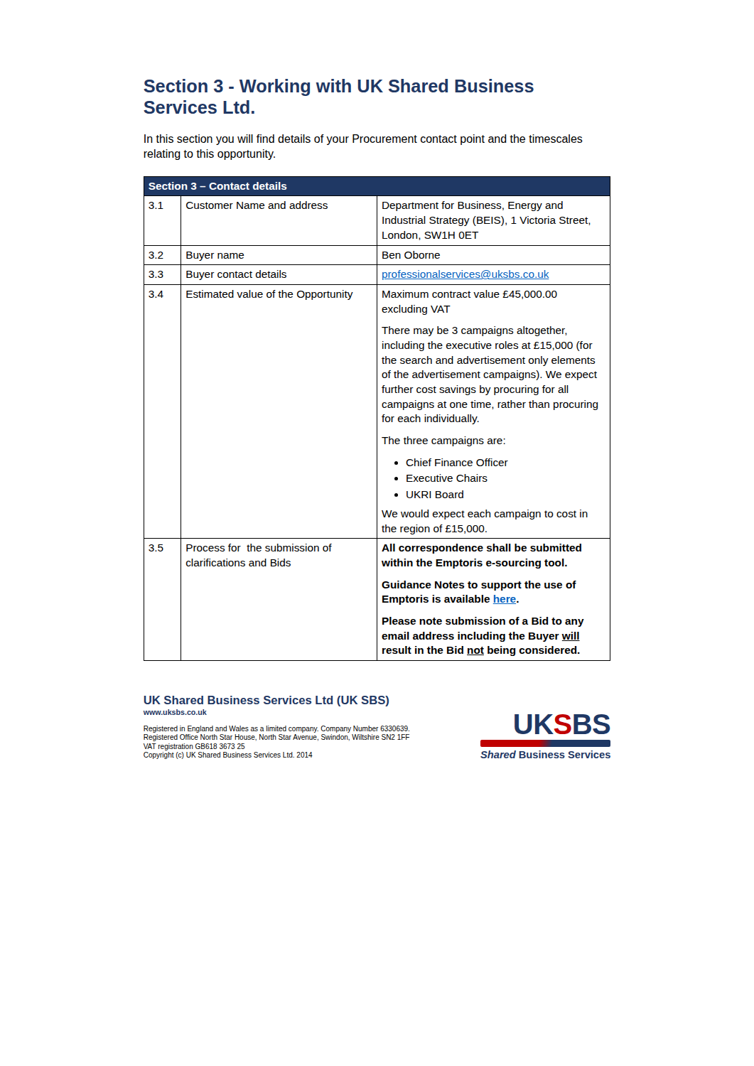Section 3 - Working with UK Shared Business Services Ltd.
In this section you will find details of your Procurement contact point and the timescales relating to this opportunity.
| Section 3 – Contact details |
| --- |
| 3.1 | Customer Name and address | Department for Business, Energy and Industrial Strategy (BEIS), 1 Victoria Street, London, SW1H 0ET |
| 3.2 | Buyer name | Ben Oborne |
| 3.3 | Buyer contact details | professionalservices@uksbs.co.uk |
| 3.4 | Estimated value of the Opportunity | Maximum contract value £45,000.00 excluding VAT There may be 3 campaigns altogether, including the executive roles at £15,000 (for the search and advertisement only elements of the advertisement campaigns). We expect further cost savings by procuring for all campaigns at one time, rather than procuring for each individually. The three campaigns are: Chief Finance Officer Executive Chairs UKRI Board We would expect each campaign to cost in the region of £15,000. |
| 3.5 | Process for the submission of clarifications and Bids | All correspondence shall be submitted within the Emptoris e-sourcing tool. Guidance Notes to support the use of Emptoris is available here . Please note submission of a Bid to any email address including the Buyer will result in the Bid not being considered. |
UK Shared Business Services Ltd (UK SBS)
www.uksbs.co.uk
Registered in England and Wales as a limited company. Company Number 6330639.
Registered Office North Star House, North Star Avenue, Swindon, Wiltshire SN2 1FF
VAT registration GB618 3673 25
Copyright (c) UK Shared Business Services Ltd. 2014
UKSBS
Shared Business Services